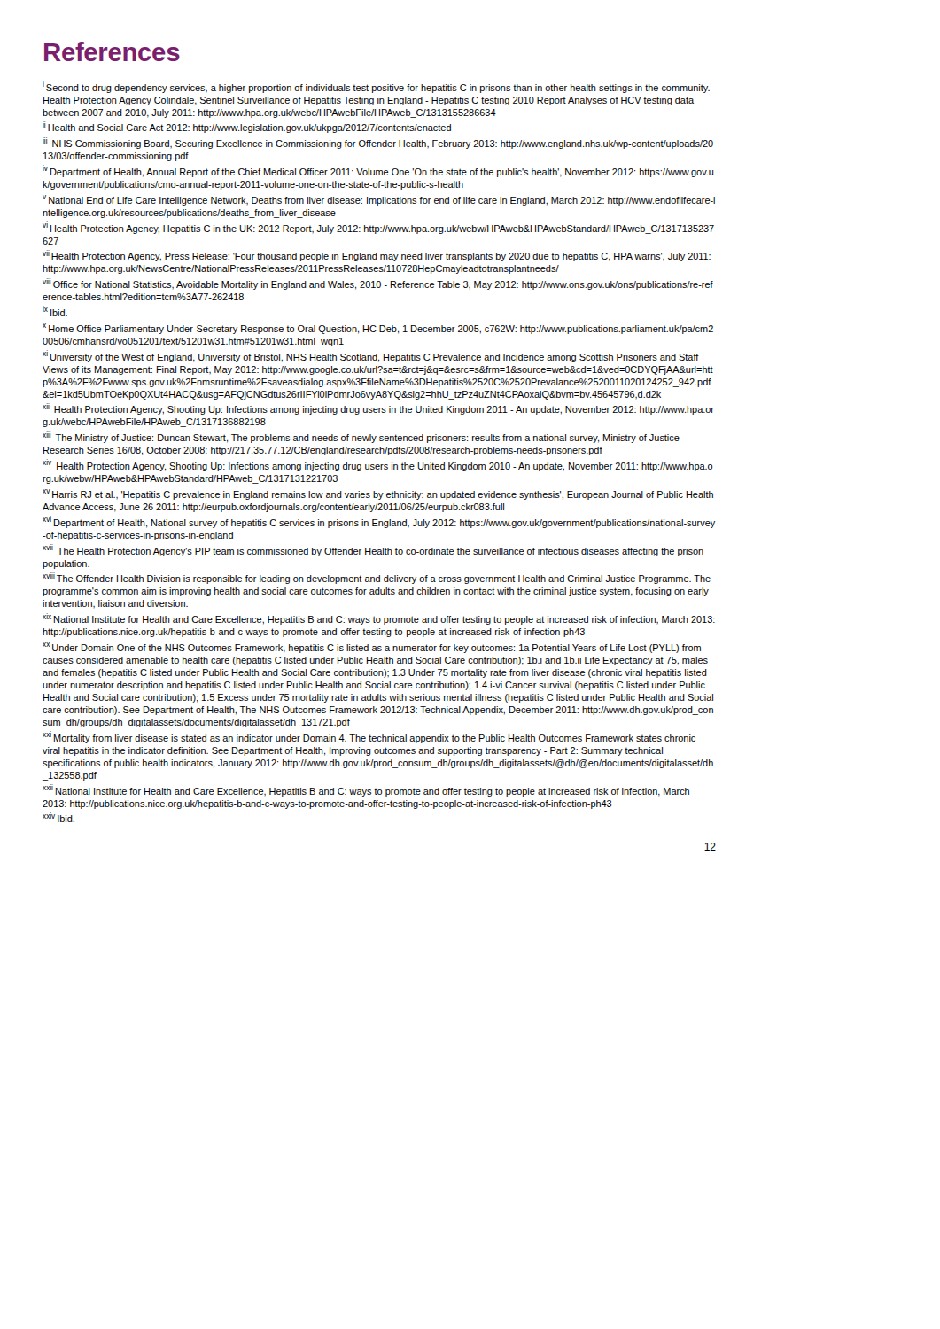References
iSecond to drug dependency services, a higher proportion of individuals test positive for hepatitis C in prisons than in other health settings in the community. Health Protection Agency Colindale, Sentinel Surveillance of Hepatitis Testing in England - Hepatitis C testing 2010 Report Analyses of HCV testing data between 2007 and 2010, July 2011: http://www.hpa.org.uk/webc/HPAwebFile/HPAweb_C/1313155286634
iiHealth and Social Care Act 2012: http://www.legislation.gov.uk/ukpga/2012/7/contents/enacted
iii NHS Commissioning Board, Securing Excellence in Commissioning for Offender Health, February 2013: http://www.england.nhs.uk/wp-content/uploads/2013/03/offender-commissioning.pdf
ivDepartment of Health, Annual Report of the Chief Medical Officer 2011: Volume One 'On the state of the public's health', November 2012: https://www.gov.uk/government/publications/cmo-annual-report-2011-volume-one-on-the-state-of-the-public-s-health
vNational End of Life Care Intelligence Network, Deaths from liver disease: Implications for end of life care in England, March 2012: http://www.endoflifecare-intelligence.org.uk/resources/publications/deaths_from_liver_disease
viHealth Protection Agency, Hepatitis C in the UK: 2012 Report, July 2012: http://www.hpa.org.uk/webw/HPAweb&HPAwebStandard/HPAweb_C/1317135237627
viiHealth Protection Agency, Press Release: 'Four thousand people in England may need liver transplants by 2020 due to hepatitis C, HPA warns', July 2011: http://www.hpa.org.uk/NewsCentre/NationalPressReleases/2011PressReleases/110728HepCmayleadtotransplantneeds/
viiiOffice for National Statistics, Avoidable Mortality in England and Wales, 2010 - Reference Table 3, May 2012: http://www.ons.gov.uk/ons/publications/re-reference-tables.html?edition=tcm%3A77-262418
ixIbid.
xHome Office Parliamentary Under-Secretary Response to Oral Question, HC Deb, 1 December 2005, c762W: http://www.publications.parliament.uk/pa/cm200506/cmhansrd/vo051201/text/51201w31.htm#51201w31.html_wqn1
xiUniversity of the West of England, University of Bristol, NHS Health Scotland, Hepatitis C Prevalence and Incidence among Scottish Prisoners and Staff Views of its Management: Final Report, May 2012: http://www.google.co.uk/url?sa=t&rct=j&q=&esrc=s&frm=1&source=web&cd=1&ved=0CDYQFjAA&url=http%3A%2F%2Fwww.sps.gov.uk%2Fnmsruntime%2Fsaveasdialog.aspx%3FfileName%3DHepatitis%2520C%2520Prevalance%2520011020124252_942.pdf&ei=1kd5UbmTOeKp0QXUt4HACQ&usg=AFQjCNGdtus26rIIFYi0iPdmrJo6vyA8YQ&sig2=hhU_tzPz4uZNt4CPAoxaiQ&bvm=bv.45645796,d.d2k
xii Health Protection Agency, Shooting Up: Infections among injecting drug users in the United Kingdom 2011 - An update, November 2012: http://www.hpa.org.uk/webc/HPAwebFile/HPAweb_C/1317136882198
xiii The Ministry of Justice: Duncan Stewart, The problems and needs of newly sentenced prisoners: results from a national survey, Ministry of Justice Research Series 16/08, October 2008: http://217.35.77.12/CB/england/research/pdfs/2008/research-problems-needs-prisoners.pdf
xiv Health Protection Agency, Shooting Up: Infections among injecting drug users in the United Kingdom 2010 - An update, November 2011: http://www.hpa.org.uk/webw/HPAweb&HPAwebStandard/HPAweb_C/1317131221703
xvHarris RJ et al., 'Hepatitis C prevalence in England remains low and varies by ethnicity: an updated evidence synthesis', European Journal of Public Health Advance Access, June 26 2011: http://eurpub.oxfordjournals.org/content/early/2011/06/25/eurpub.ckr083.full
xviDepartment of Health, National survey of hepatitis C services in prisons in England, July 2012: https://www.gov.uk/government/publications/national-survey-of-hepatitis-c-services-in-prisons-in-england
xvii The Health Protection Agency's PIP team is commissioned by Offender Health to co-ordinate the surveillance of infectious diseases affecting the prison population.
xviiiThe Offender Health Division is responsible for leading on development and delivery of a cross government Health and Criminal Justice Programme. The programme's common aim is improving health and social care outcomes for adults and children in contact with the criminal justice system, focusing on early intervention, liaison and diversion.
xixNational Institute for Health and Care Excellence, Hepatitis B and C: ways to promote and offer testing to people at increased risk of infection, March 2013: http://publications.nice.org.uk/hepatitis-b-and-c-ways-to-promote-and-offer-testing-to-people-at-increased-risk-of-infection-ph43
xxUnder Domain One of the NHS Outcomes Framework, hepatitis C is listed as a numerator for key outcomes: 1a Potential Years of Life Lost (PYLL) from causes considered amenable to health care (hepatitis C listed under Public Health and Social Care contribution); 1b.i and 1b.ii Life Expectancy at 75, males and females (hepatitis C listed under Public Health and Social Care contribution); 1.3 Under 75 mortality rate from liver disease (chronic viral hepatitis listed under numerator description and hepatitis C listed under Public Health and Social care contribution); 1.4.i-vi Cancer survival (hepatitis C listed under Public Health and Social care contribution); 1.5 Excess under 75 mortality rate in adults with serious mental illness (hepatitis C listed under Public Health and Social care contribution). See Department of Health, The NHS Outcomes Framework 2012/13: Technical Appendix, December 2011: http://www.dh.gov.uk/prod_consum_dh/groups/dh_digitalassets/documents/digitalasset/dh_131721.pdf
xxiMortality from liver disease is stated as an indicator under Domain 4. The technical appendix to the Public Health Outcomes Framework states chronic viral hepatitis in the indicator definition. See Department of Health, Improving outcomes and supporting transparency - Part 2: Summary technical specifications of public health indicators, January 2012: http://www.dh.gov.uk/prod_consum_dh/groups/dh_digitalassets/@dh/@en/documents/digitalasset/dh_132558.pdf
xxiiNational Institute for Health and Care Excellence, Hepatitis B and C: ways to promote and offer testing to people at increased risk of infection, March 2013: http://publications.nice.org.uk/hepatitis-b-and-c-ways-to-promote-and-offer-testing-to-people-at-increased-risk-of-infection-ph43
xxivIbid.
12